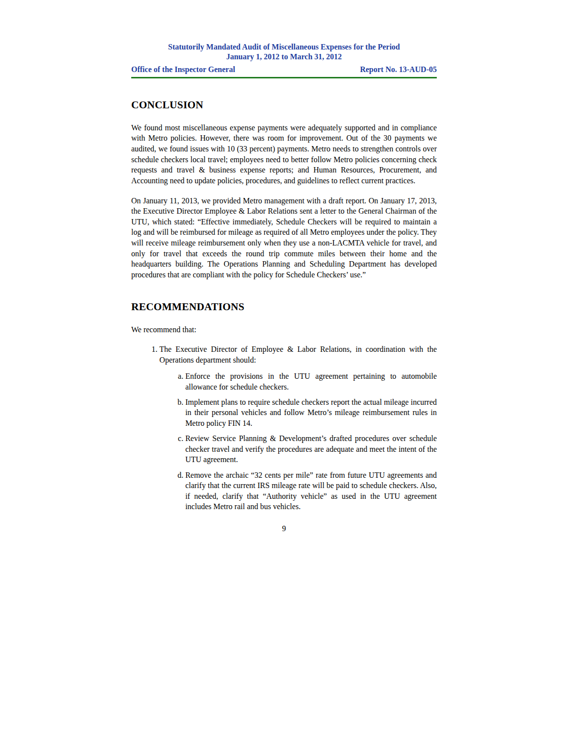Statutorily Mandated Audit of Miscellaneous Expenses for the Period January 1, 2012 to March 31, 2012
Office of the Inspector General Report No. 13-AUD-05
CONCLUSION
We found most miscellaneous expense payments were adequately supported and in compliance with Metro policies. However, there was room for improvement. Out of the 30 payments we audited, we found issues with 10 (33 percent) payments. Metro needs to strengthen controls over schedule checkers local travel; employees need to better follow Metro policies concerning check requests and travel & business expense reports; and Human Resources, Procurement, and Accounting need to update policies, procedures, and guidelines to reflect current practices.
On January 11, 2013, we provided Metro management with a draft report. On January 17, 2013, the Executive Director Employee & Labor Relations sent a letter to the General Chairman of the UTU, which stated: “Effective immediately, Schedule Checkers will be required to maintain a log and will be reimbursed for mileage as required of all Metro employees under the policy. They will receive mileage reimbursement only when they use a non-LACMTA vehicle for travel, and only for travel that exceeds the round trip commute miles between their home and the headquarters building. The Operations Planning and Scheduling Department has developed procedures that are compliant with the policy for Schedule Checkers’ use.”
RECOMMENDATIONS
We recommend that:
The Executive Director of Employee & Labor Relations, in coordination with the Operations department should:
Enforce the provisions in the UTU agreement pertaining to automobile allowance for schedule checkers.
Implement plans to require schedule checkers report the actual mileage incurred in their personal vehicles and follow Metro’s mileage reimbursement rules in Metro policy FIN 14.
Review Service Planning & Development’s drafted procedures over schedule checker travel and verify the procedures are adequate and meet the intent of the UTU agreement.
Remove the archaic “32 cents per mile” rate from future UTU agreements and clarify that the current IRS mileage rate will be paid to schedule checkers. Also, if needed, clarify that “Authority vehicle” as used in the UTU agreement includes Metro rail and bus vehicles.
9